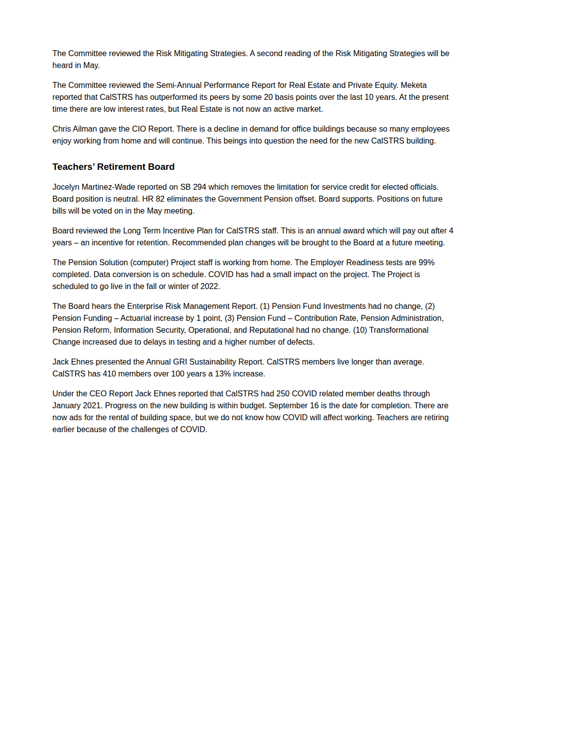The Committee reviewed the Risk Mitigating Strategies. A second reading of the Risk Mitigating Strategies will be heard in May.
The Committee reviewed the Semi-Annual Performance Report for Real Estate and Private Equity. Meketa reported that CalSTRS has outperformed its peers by some 20 basis points over the last 10 years. At the present time there are low interest rates, but Real Estate is not now an active market.
Chris Ailman gave the CIO Report. There is a decline in demand for office buildings because so many employees enjoy working from home and will continue. This beings into question the need for the new CalSTRS building.
Teachers’ Retirement Board
Jocelyn Martinez-Wade reported on SB 294 which removes the limitation for service credit for elected officials. Board position is neutral. HR 82 eliminates the Government Pension offset. Board supports. Positions on future bills will be voted on in the May meeting.
Board reviewed the Long Term Incentive Plan for CalSTRS staff. This is an annual award which will pay out after 4 years – an incentive for retention. Recommended plan changes will be brought to the Board at a future meeting.
The Pension Solution (computer) Project staff is working from home. The Employer Readiness tests are 99% completed. Data conversion is on schedule. COVID has had a small impact on the project. The Project is scheduled to go live in the fall or winter of 2022.
The Board hears the Enterprise Risk Management Report. (1) Pension Fund Investments had no change, (2) Pension Funding – Actuarial increase by 1 point, (3) Pension Fund – Contribution Rate, Pension Administration, Pension Reform, Information Security, Operational, and Reputational had no change. (10) Transformational Change increased due to delays in testing and a higher number of defects.
Jack Ehnes presented the Annual GRI Sustainability Report. CalSTRS members live longer than average. CalSTRS has 410 members over 100 years a 13% increase.
Under the CEO Report Jack Ehnes reported that CalSTRS had 250 COVID related member deaths through January 2021. Progress on the new building is within budget. September 16 is the date for completion. There are now ads for the rental of building space, but we do not know how COVID will affect working. Teachers are retiring earlier because of the challenges of COVID.